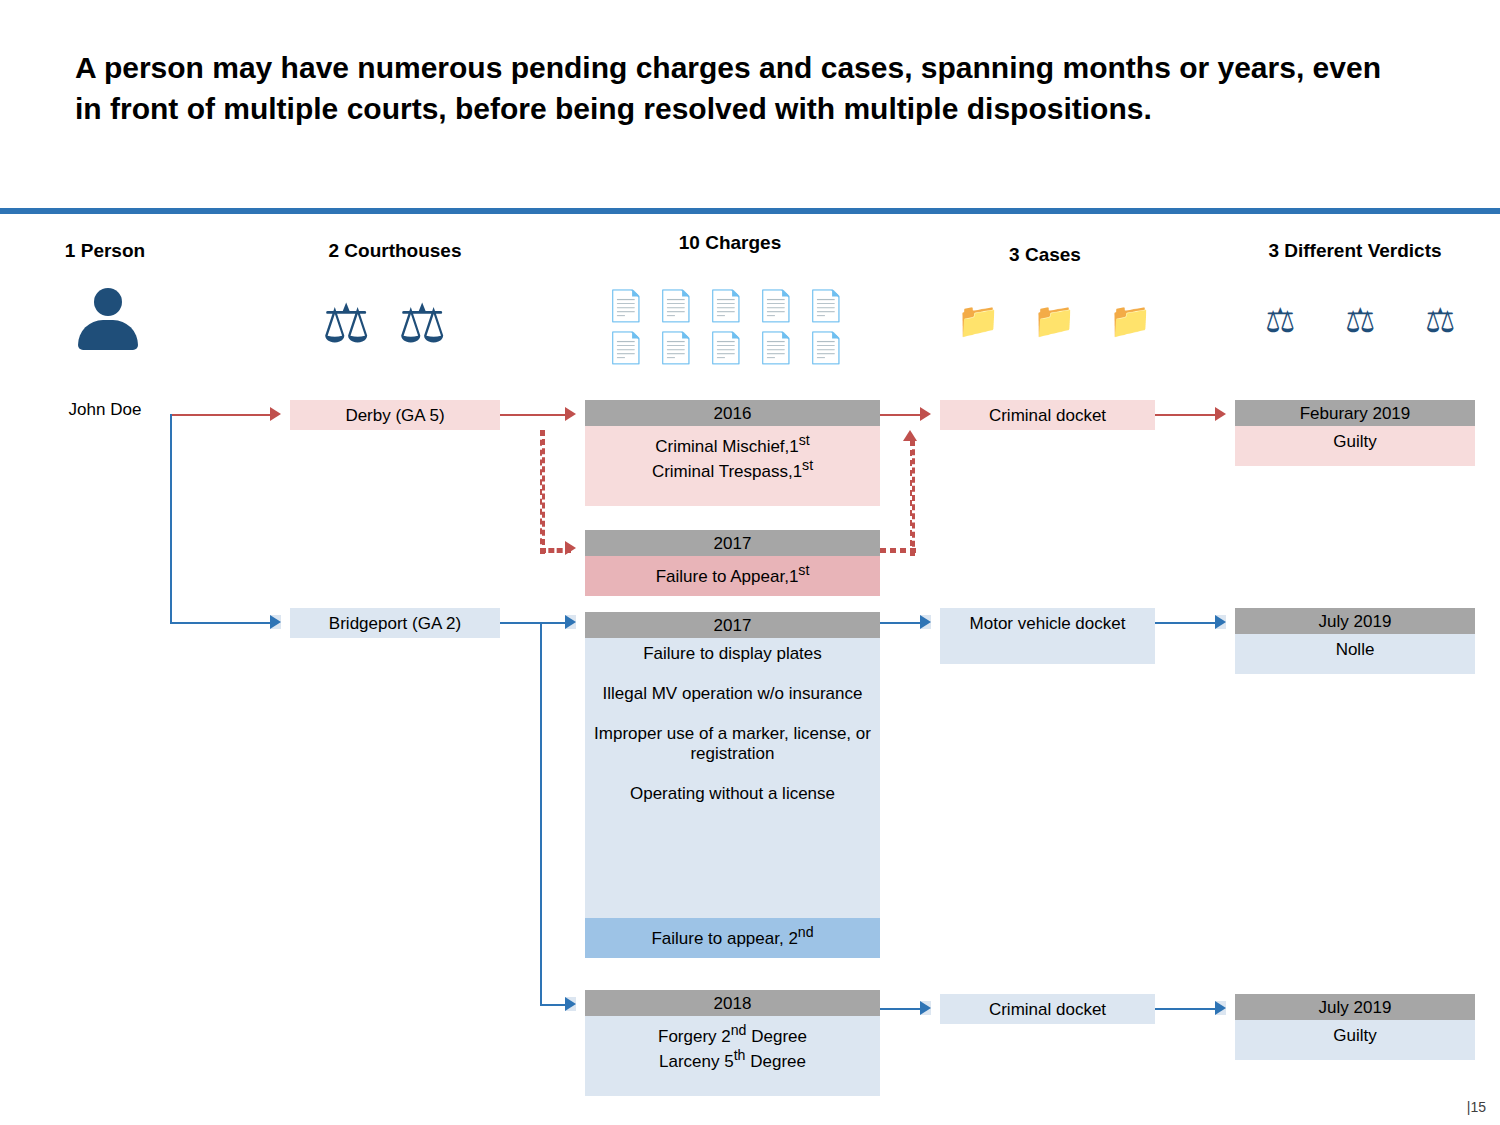A person may have numerous pending charges and cases, spanning months or years, even in front of multiple courts, before being resolved with multiple dispositions.
1 Person
2 Courthouses
10 Charges
3 Cases
3 Different Verdicts
⚖
⚖
📄
📄
📄
📄
📄
📄
📄
📄
📄
📄
📁
📁
📁
⚖
⚖
⚖
John Doe
Derby (GA 5)
Bridgeport (GA 2)
2016
Criminal Mischief,1st
Criminal Trespass,1st
2017
Failure to Appear,1st
2017
Failure to display plates
Illegal MV operation w/o insurance
Improper use of a marker, license, or registration
Operating without a license
Failure to appear, 2nd
2018
Forgery 2nd Degree
Larceny 5th Degree
Criminal docket
Motor vehicle docket
Criminal docket
Feburary 2019
Guilty
July 2019
Nolle
July 2019
Guilty
|15